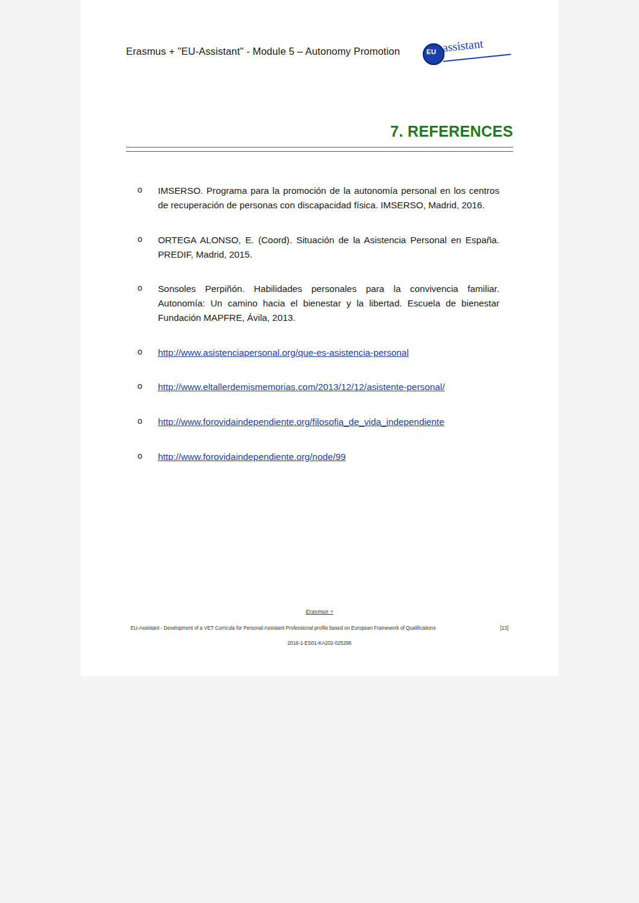Erasmus + "EU-Assistant" - Module 5 – Autonomy Promotion
EU
assistant
7. REFERENCES
IMSERSO. Programa para la promoción de la autonomía personal en los centros de recuperación de personas con discapacidad física. IMSERSO, Madrid, 2016.
ORTEGA ALONSO, E. (Coord). Situación de la Asistencia Personal en España. PREDIF, Madrid, 2015.
Sonsoles Perpiñón. Habilidades personales para la convivencia familiar. Autonomía: Un camino hacia el bienestar y la libertad. Escuela de bienestar Fundación MAPFRE, Ávila, 2013.
http://www.asistenciapersonal.org/que-es-asistencia-personal
http://www.eltallerdemismemorias.com/2013/12/12/asistente-personal/
http://www.forovidaindependiente.org/filosofia_de_vida_independiente
http://www.forovidaindependiente.org/node/99
Erasmus +
EU-Assistant - Development of a VET Curricula for Personal Assistant Professional profile based on European Framework of Qualifications
[13]
2016-1-ES01-KA202-025296